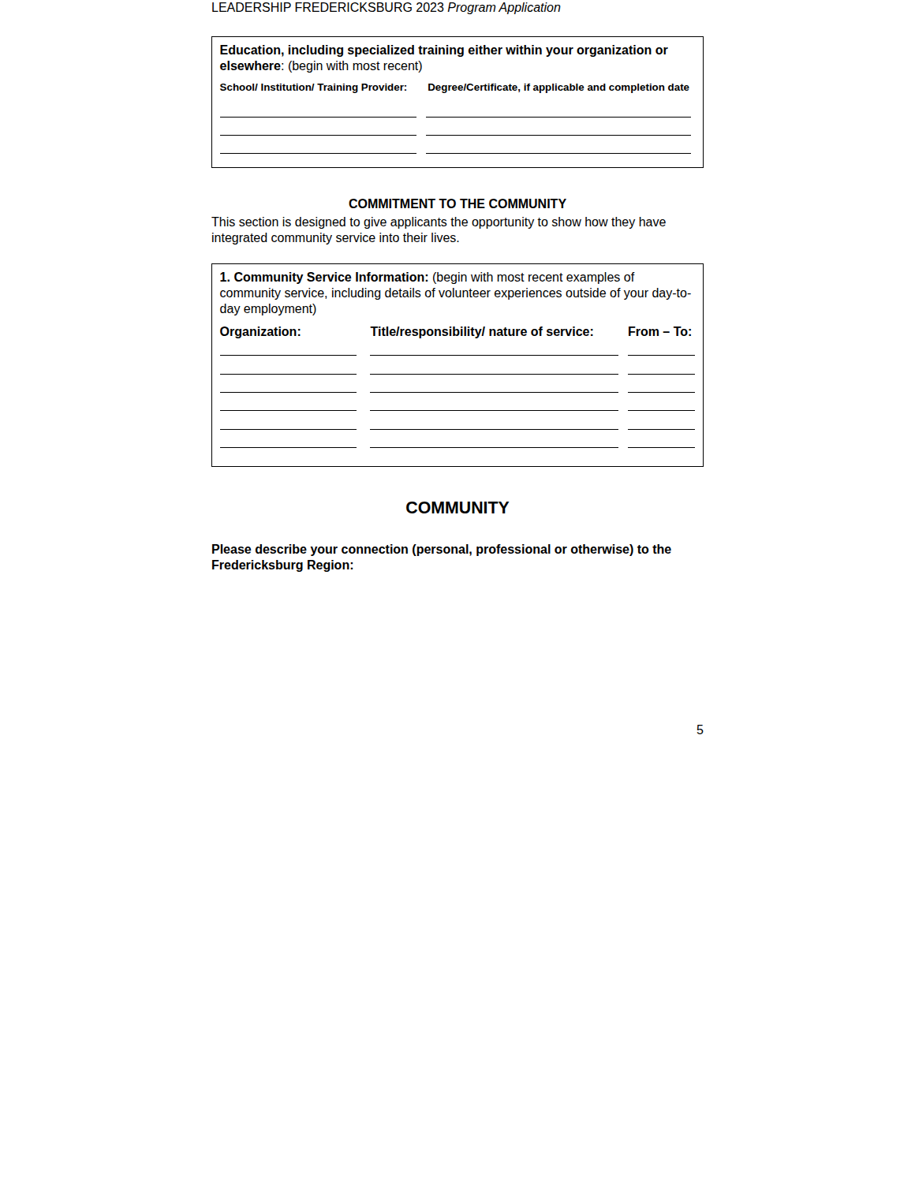LEADERSHIP FREDERICKSBURG 2023 Program Application
Education, including specialized training either within your organization or elsewhere: (begin with most recent)
School/ Institution/ Training Provider: Degree/Certificate, if applicable and completion date
COMMITMENT TO THE COMMUNITY
This section is designed to give applicants the opportunity to show how they have integrated community service into their lives.
1. Community Service Information: (begin with most recent examples of community service, including details of volunteer experiences outside of your day-to-day employment)
| Organization: | Title/responsibility/ nature of service: | From – To: |
COMMUNITY
Please describe your connection (personal, professional or otherwise) to the Fredericksburg Region:
5